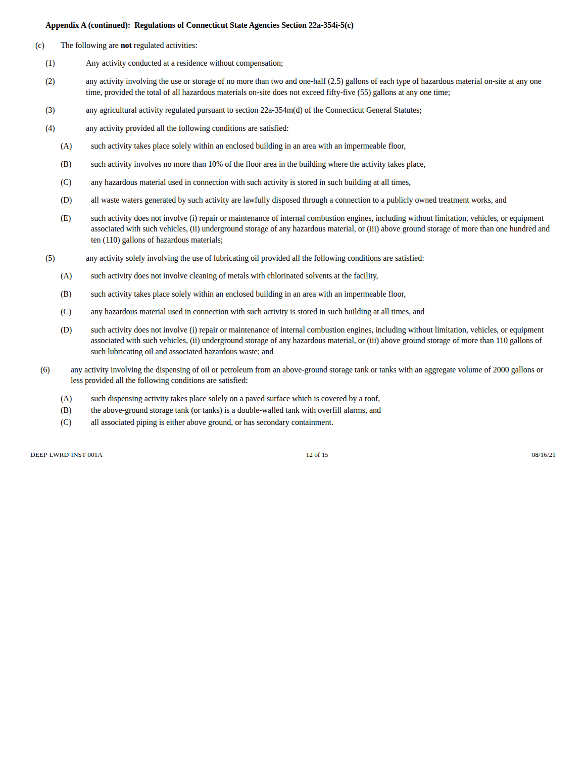Appendix A (continued): Regulations of Connecticut State Agencies Section 22a-354i-5(c)
(c)
The following are not regulated activities:
(1)
Any activity conducted at a residence without compensation;
(2)
any activity involving the use or storage of no more than two and one-half (2.5) gallons of each type of hazardous material on-site at any one time, provided the total of all hazardous materials on-site does not exceed fifty-five (55) gallons at any one time;
(3)
any agricultural activity regulated pursuant to section 22a-354m(d) of the Connecticut General Statutes;
(4)
any activity provided all the following conditions are satisfied:
(A)
such activity takes place solely within an enclosed building in an area with an impermeable floor,
(B)
such activity involves no more than 10% of the floor area in the building where the activity takes place,
(C)
any hazardous material used in connection with such activity is stored in such building at all times,
(D)
all waste waters generated by such activity are lawfully disposed through a connection to a publicly owned treatment works, and
(E)
such activity does not involve (i) repair or maintenance of internal combustion engines, including without limitation, vehicles, or equipment associated with such vehicles, (ii) underground storage of any hazardous material, or (iii) above ground storage of more than one hundred and ten (110) gallons of hazardous materials;
(5)
any activity solely involving the use of lubricating oil provided all the following conditions are satisfied:
(A)
such activity does not involve cleaning of metals with chlorinated solvents at the facility,
(B)
such activity takes place solely within an enclosed building in an area with an impermeable floor,
(C)
any hazardous material used in connection with such activity is stored in such building at all times, and
(D)
such activity does not involve (i) repair or maintenance of internal combustion engines, including without limitation, vehicles, or equipment associated with such vehicles, (ii) underground storage of any hazardous material, or (iii) above ground storage of more than 110 gallons of such lubricating oil and associated hazardous waste; and
(6)
any activity involving the dispensing of oil or petroleum from an above-ground storage tank or tanks with an aggregate volume of 2000 gallons or less provided all the following conditions are satisfied:
(A)
such dispensing activity takes place solely on a paved surface which is covered by a roof,
(B)
the above-ground storage tank (or tanks) is a double-walled tank with overfill alarms, and
(C)
all associated piping is either above ground, or has secondary containment.
DEEP-LWRD-INST-001A
12 of 15
08/16/21